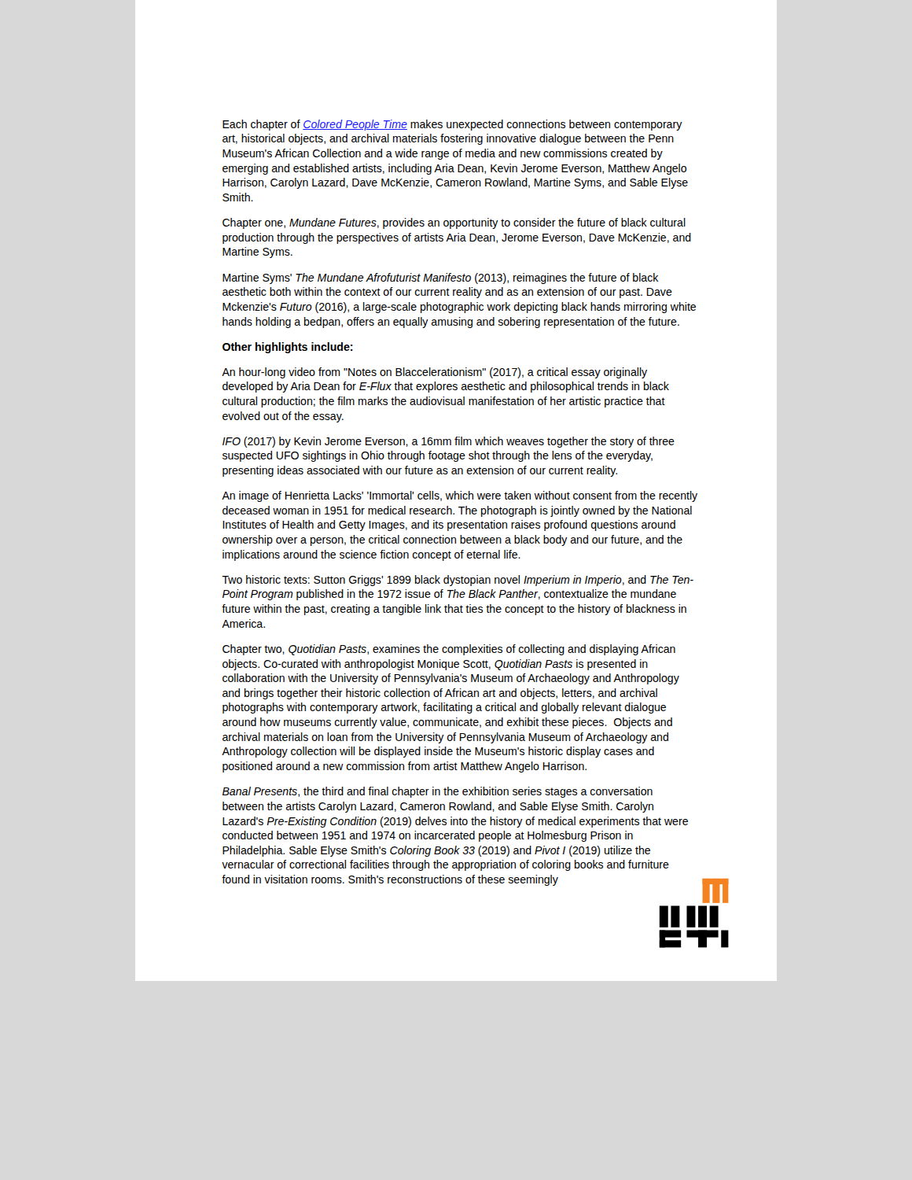Each chapter of Colored People Time makes unexpected connections between contemporary art, historical objects, and archival materials fostering innovative dialogue between the Penn Museum's African Collection and a wide range of media and new commissions created by emerging and established artists, including Aria Dean, Kevin Jerome Everson, Matthew Angelo Harrison, Carolyn Lazard, Dave McKenzie, Cameron Rowland, Martine Syms, and Sable Elyse Smith.
Chapter one, Mundane Futures, provides an opportunity to consider the future of black cultural production through the perspectives of artists Aria Dean, Jerome Everson, Dave McKenzie, and Martine Syms.
Martine Syms' The Mundane Afrofuturist Manifesto (2013), reimagines the future of black aesthetic both within the context of our current reality and as an extension of our past. Dave Mckenzie's Futuro (2016), a large-scale photographic work depicting black hands mirroring white hands holding a bedpan, offers an equally amusing and sobering representation of the future.
Other highlights include:
An hour-long video from "Notes on Blaccelerationism" (2017), a critical essay originally developed by Aria Dean for E-Flux that explores aesthetic and philosophical trends in black cultural production; the film marks the audiovisual manifestation of her artistic practice that evolved out of the essay.
IFO (2017) by Kevin Jerome Everson, a 16mm film which weaves together the story of three suspected UFO sightings in Ohio through footage shot through the lens of the everyday, presenting ideas associated with our future as an extension of our current reality.
An image of Henrietta Lacks' 'Immortal' cells, which were taken without consent from the recently deceased woman in 1951 for medical research. The photograph is jointly owned by the National Institutes of Health and Getty Images, and its presentation raises profound questions around ownership over a person, the critical connection between a black body and our future, and the implications around the science fiction concept of eternal life.
Two historic texts: Sutton Griggs' 1899 black dystopian novel Imperium in Imperio, and The Ten-Point Program published in the 1972 issue of The Black Panther, contextualize the mundane future within the past, creating a tangible link that ties the concept to the history of blackness in America.
Chapter two, Quotidian Pasts, examines the complexities of collecting and displaying African objects. Co-curated with anthropologist Monique Scott, Quotidian Pasts is presented in collaboration with the University of Pennsylvania's Museum of Archaeology and Anthropology and brings together their historic collection of African art and objects, letters, and archival photographs with contemporary artwork, facilitating a critical and globally relevant dialogue around how museums currently value, communicate, and exhibit these pieces. Objects and archival materials on loan from the University of Pennsylvania Museum of Archaeology and Anthropology collection will be displayed inside the Museum's historic display cases and positioned around a new commission from artist Matthew Angelo Harrison.
Banal Presents, the third and final chapter in the exhibition series stages a conversation between the artists Carolyn Lazard, Cameron Rowland, and Sable Elyse Smith. Carolyn Lazard's Pre-Existing Condition (2019) delves into the history of medical experiments that were conducted between 1951 and 1974 on incarcerated people at Holmesburg Prison in Philadelphia. Sable Elyse Smith's Coloring Book 33 (2019) and Pivot I (2019) utilize the vernacular of correctional facilities through the appropriation of coloring books and furniture found in visitation rooms. Smith's reconstructions of these seemingly